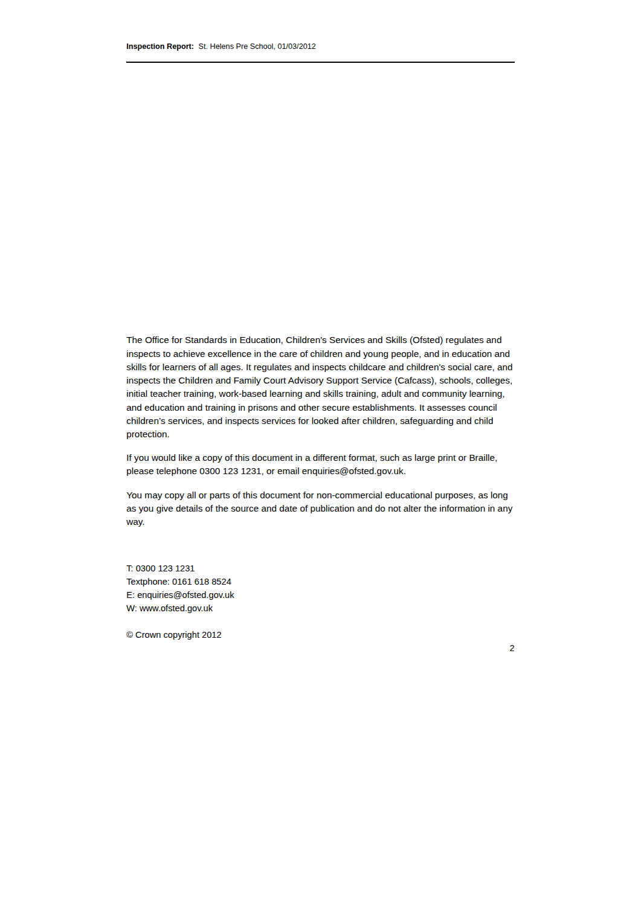Inspection Report: St. Helens Pre School, 01/03/2012
The Office for Standards in Education, Children's Services and Skills (Ofsted) regulates and inspects to achieve excellence in the care of children and young people, and in education and skills for learners of all ages. It regulates and inspects childcare and children's social care, and inspects the Children and Family Court Advisory Support Service (Cafcass), schools, colleges, initial teacher training, work-based learning and skills training, adult and community learning, and education and training in prisons and other secure establishments. It assesses council children’s services, and inspects services for looked after children, safeguarding and child protection.
If you would like a copy of this document in a different format, such as large print or Braille, please telephone 0300 123 1231, or email enquiries@ofsted.gov.uk.
You may copy all or parts of this document for non-commercial educational purposes, as long as you give details of the source and date of publication and do not alter the information in any way.
T: 0300 123 1231
Textphone: 0161 618 8524
E: enquiries@ofsted.gov.uk
W: www.ofsted.gov.uk
© Crown copyright 2012
2